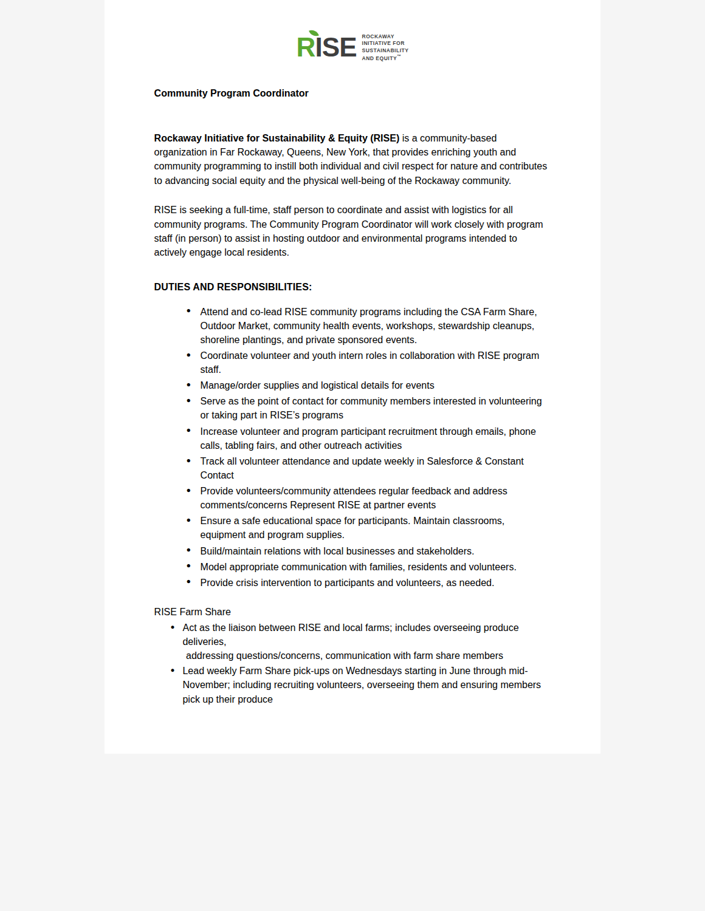RISE Rockaway
Initiative for
Sustainability
and Equity™
Community Program Coordinator
Rockaway Initiative for Sustainability & Equity (RISE) is a community-based organization in Far Rockaway, Queens, New York, that provides enriching youth and community programming to instill both individual and civil respect for nature and contributes to advancing social equity and the physical well-being of the Rockaway community.
RISE is seeking a full-time, staff person to coordinate and assist with logistics for all community programs. The Community Program Coordinator will work closely with program staff (in person) to assist in hosting outdoor and environmental programs intended to actively engage local residents.
DUTIES AND RESPONSIBILITIES:
Attend and co-lead RISE community programs including the CSA Farm Share, Outdoor Market, community health events, workshops, stewardship cleanups, shoreline plantings, and private sponsored events.
Coordinate volunteer and youth intern roles in collaboration with RISE program staff.
Manage/order supplies and logistical details for events
Serve as the point of contact for community members interested in volunteering or taking part in RISE’s programs
Increase volunteer and program participant recruitment through emails, phone calls, tabling fairs, and other outreach activities
Track all volunteer attendance and update weekly in Salesforce & Constant Contact
Provide volunteers/community attendees regular feedback and address comments/concerns Represent RISE at partner events
Ensure a safe educational space for participants. Maintain classrooms, equipment and program supplies.
Build/maintain relations with local businesses and stakeholders.
Model appropriate communication with families, residents and volunteers.
Provide crisis intervention to participants and volunteers, as needed.
RISE Farm Share
Act as the liaison between RISE and local farms; includes overseeing produce deliveries, addressing questions/concerns, communication with farm share members
Lead weekly Farm Share pick-ups on Wednesdays starting in June through mid-November; including recruiting volunteers, overseeing them and ensuring members pick up their produce